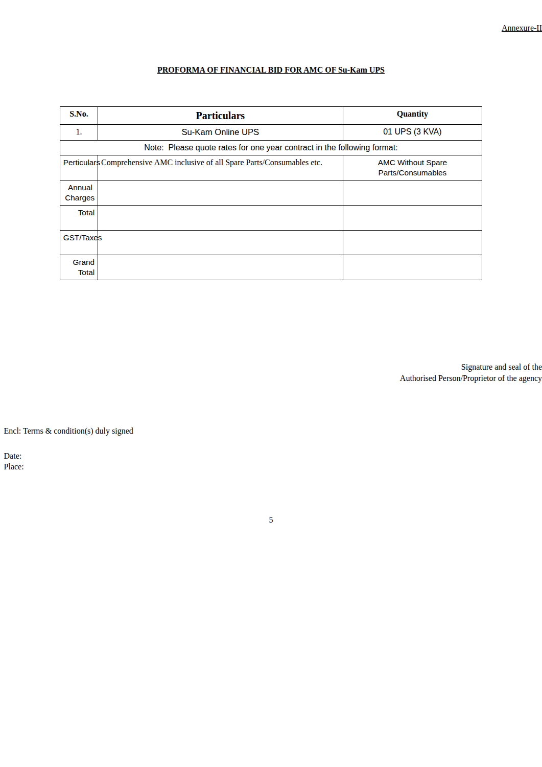Annexure-II
PROFORMA OF FINANCIAL BID FOR AMC OF Su-Kam UPS
| S.No. | Particulars | Quantity |
| 1. | Su-Kam Online UPS | 01 UPS (3 KVA) |
| Note: Please quote rates for one year contract in the following format: |
| Perticulars | Comprehensive AMC inclusive of all Spare Parts/Consumables etc. | AMC Without Spare Parts/Consumables |
| Annual Charges | | |
| Total | | |
| GST/Taxes | | |
| Grand Total | | |
Signature and seal of the
Authorised Person/Proprietor of the agency
Encl: Terms & condition(s) duly signed
Date:
Place:
5